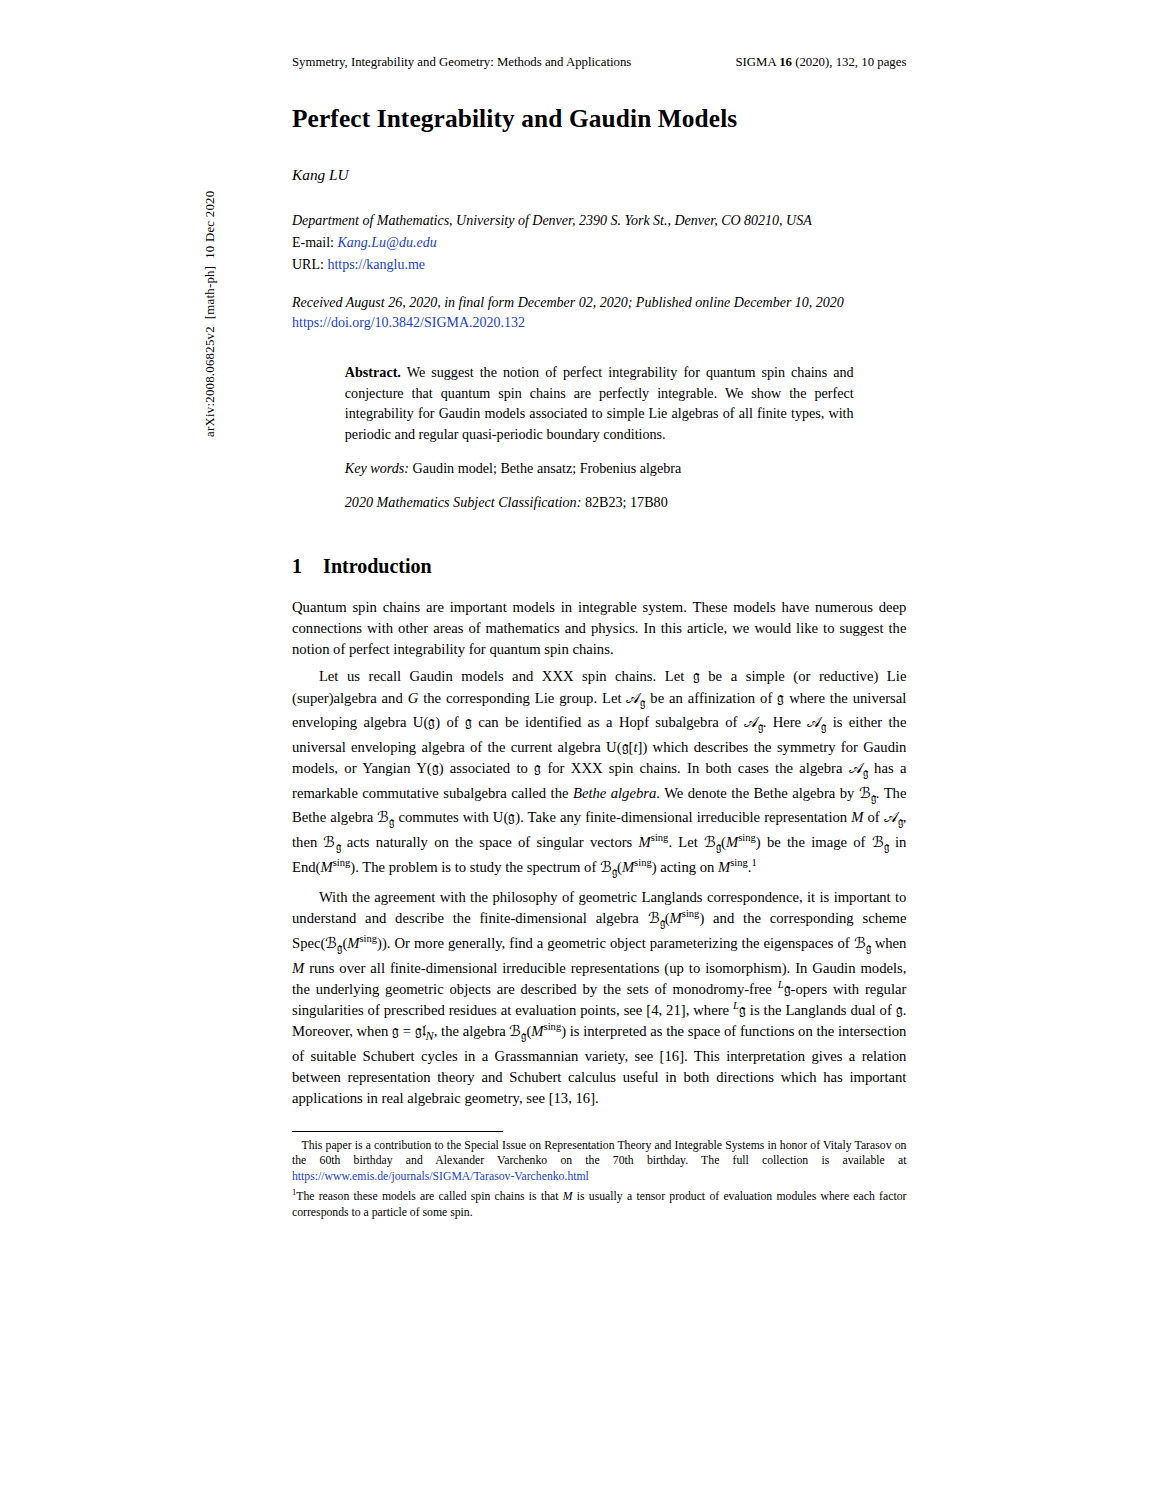arXiv:2008.06825v2 [math-ph] 10 Dec 2020
Symmetry, Integrability and Geometry: Methods and Applications
SIGMA 16 (2020), 132, 10 pages
Perfect Integrability and Gaudin Models
Kang LU
Department of Mathematics, University of Denver, 2390 S. York St., Denver, CO 80210, USA
E-mail: Kang.Lu@du.edu
URL: https://kanglu.me
Received August 26, 2020, in final form December 02, 2020; Published online December 10, 2020
https://doi.org/10.3842/SIGMA.2020.132
Abstract. We suggest the notion of perfect integrability for quantum spin chains and conjecture that quantum spin chains are perfectly integrable. We show the perfect integrability for Gaudin models associated to simple Lie algebras of all finite types, with periodic and regular quasi-periodic boundary conditions.
Key words: Gaudin model; Bethe ansatz; Frobenius algebra
2020 Mathematics Subject Classification: 82B23; 17B80
1 Introduction
Quantum spin chains are important models in integrable system. These models have numerous deep connections with other areas of mathematics and physics. In this article, we would like to suggest the notion of perfect integrability for quantum spin chains.
Let us recall Gaudin models and XXX spin chains. Let 𝔤 be a simple (or reductive) Lie (super)algebra and G the corresponding Lie group. Let 𝒜𝔤 be an affinization of 𝔤 where the universal enveloping algebra U(𝔤) of 𝔤 can be identified as a Hopf subalgebra of 𝒜𝔤. Here 𝒜𝔤 is either the universal enveloping algebra of the current algebra U(𝔤[t]) which describes the symmetry for Gaudin models, or Yangian Y(𝔤) associated to 𝔤 for XXX spin chains. In both cases the algebra 𝒜𝔤 has a remarkable commutative subalgebra called the Bethe algebra. We denote the Bethe algebra by ℬ𝔤. The Bethe algebra ℬ𝔤 commutes with U(𝔤). Take any finite-dimensional irreducible representation M of 𝒜𝔤, then ℬ𝔤 acts naturally on the space of singular vectors Msing. Let ℬ𝔤(Msing) be the image of ℬ𝔤 in End(Msing). The problem is to study the spectrum of ℬ𝔤(Msing) acting on Msing.1
With the agreement with the philosophy of geometric Langlands correspondence, it is important to understand and describe the finite-dimensional algebra ℬ𝔤(Msing) and the corresponding scheme Spec(ℬ𝔤(Msing)). Or more generally, find a geometric object parameterizing the eigenspaces of ℬ𝔤 when M runs over all finite-dimensional irreducible representations (up to isomorphism). In Gaudin models, the underlying geometric objects are described by the sets of monodromy-free L𝔤-opers with regular singularities of prescribed residues at evaluation points, see [4, 21], where L𝔤 is the Langlands dual of 𝔤. Moreover, when 𝔤 = 𝔤𝔩N, the algebra ℬ𝔤(Msing) is interpreted as the space of functions on the intersection of suitable Schubert cycles in a Grassmannian variety, see [16]. This interpretation gives a relation between representation theory and Schubert calculus useful in both directions which has important applications in real algebraic geometry, see [13, 16].
This paper is a contribution to the Special Issue on Representation Theory and Integrable Systems in honor of Vitaly Tarasov on the 60th birthday and Alexander Varchenko on the 70th birthday. The full collection is available at https://www.emis.de/journals/SIGMA/Tarasov-Varchenko.html
1The reason these models are called spin chains is that M is usually a tensor product of evaluation modules where each factor corresponds to a particle of some spin.